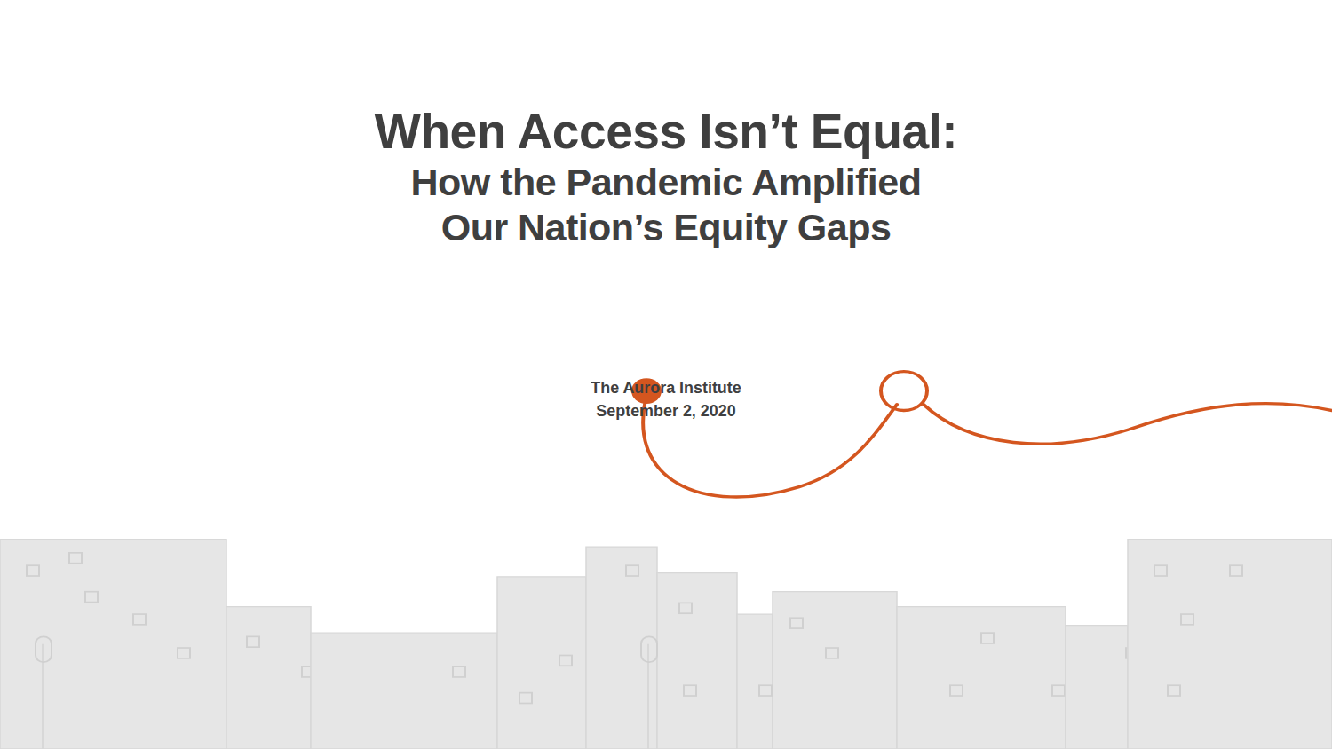When Access Isn’t Equal: How the Pandemic Amplified
Our Nation’s Equity Gaps
The Aurora Institute
September 2, 2020